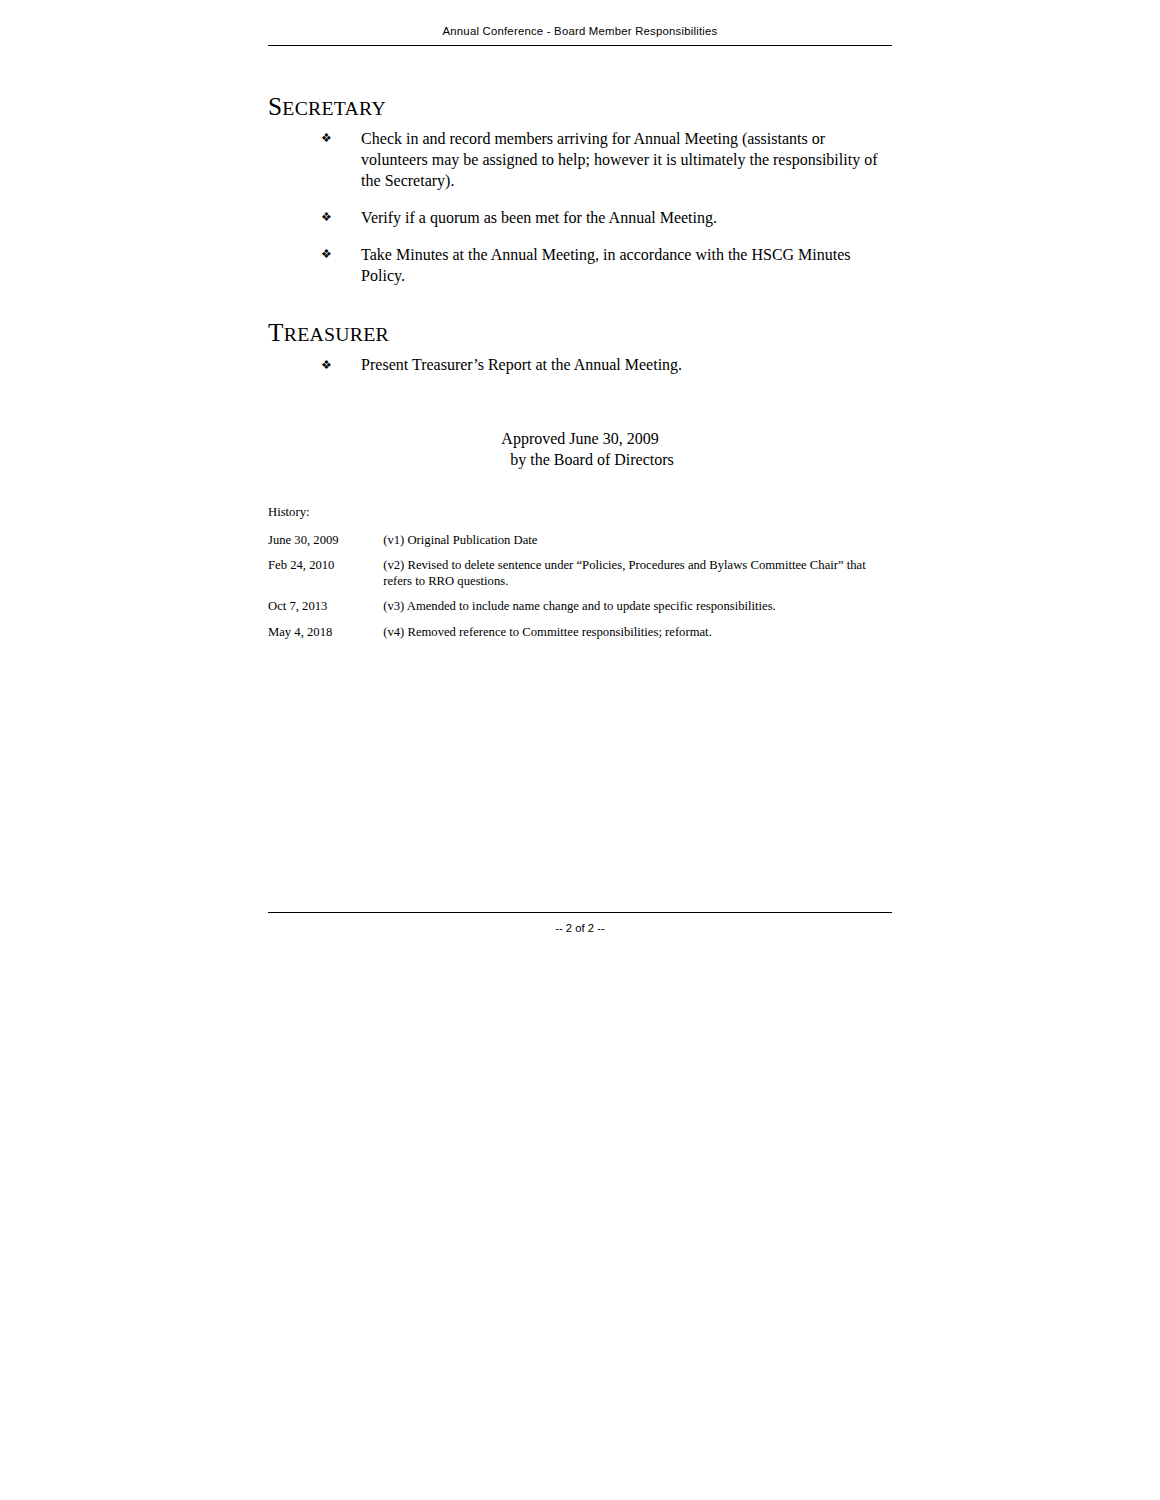Annual Conference - Board Member Responsibilities
SECRETARY
Check in and record members arriving for Annual Meeting (assistants or volunteers may be assigned to help; however it is ultimately the responsibility of the Secretary).
Verify if a quorum as been met for the Annual Meeting.
Take Minutes at the Annual Meeting, in accordance with the HSCG Minutes Policy.
TREASURER
Present Treasurer’s Report at the Annual Meeting.
Approved June 30, 2009 by the Board of Directors
History:
| June 30, 2009 | (v1) Original Publication Date |
| Feb 24, 2010 | (v2) Revised to delete sentence under “Policies, Procedures and Bylaws Committee Chair” that refers to RRO questions. |
| Oct 7, 2013 | (v3) Amended to include name change and to update specific responsibilities. |
| May 4, 2018 | (v4) Removed reference to Committee responsibilities; reformat. |
-- 2 of 2 --